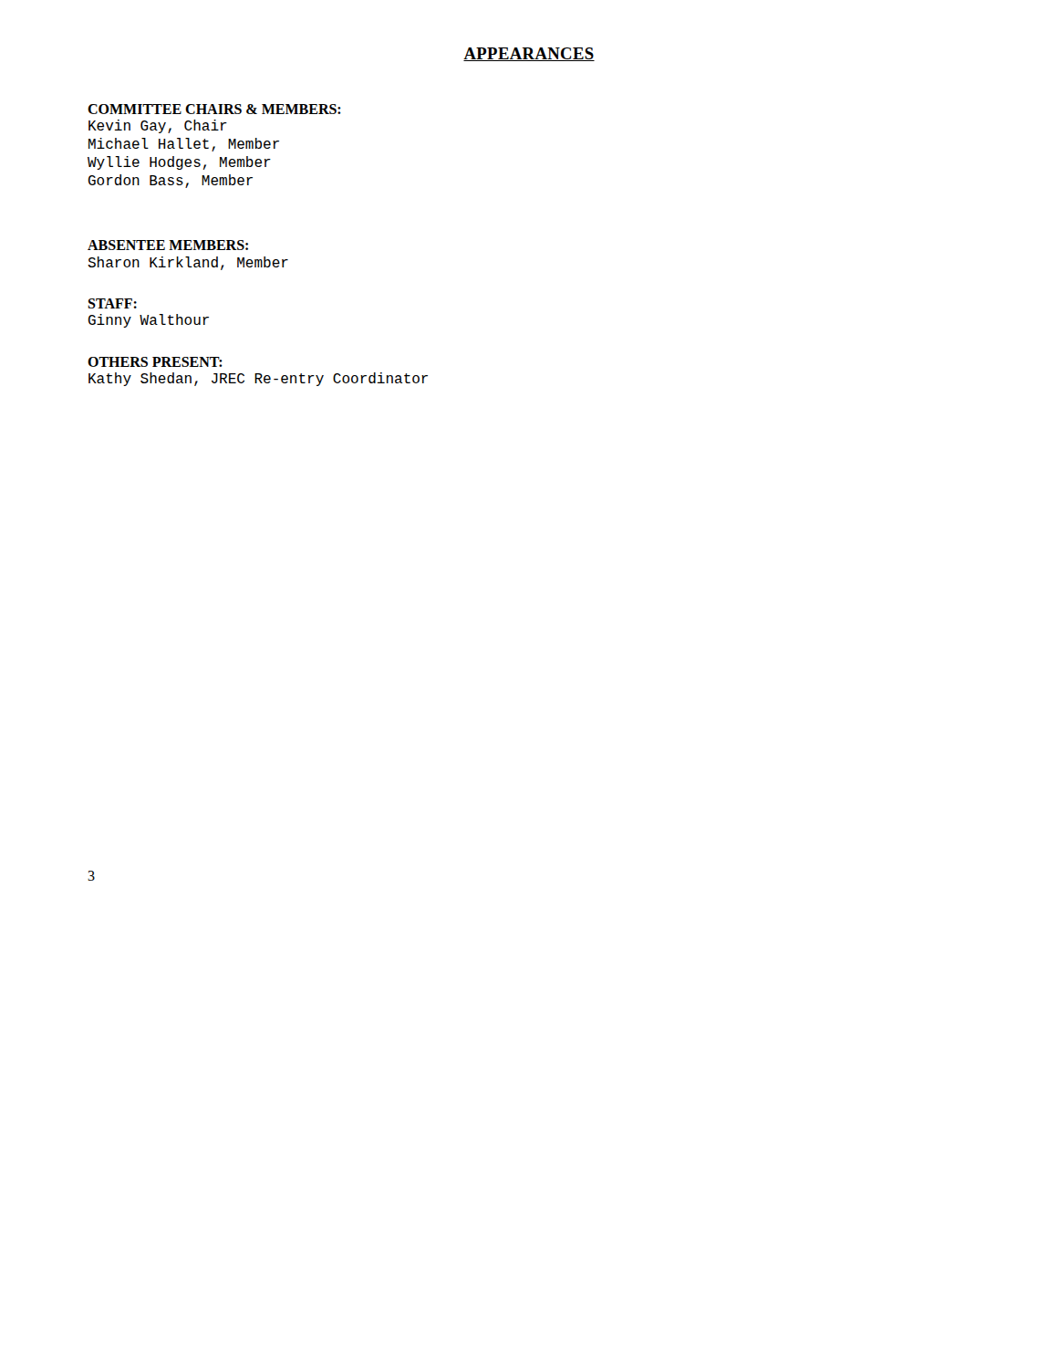APPEARANCES
COMMITTEE CHAIRS & MEMBERS:
Kevin Gay, Chair Michael Hallet, Member Wyllie Hodges, Member Gordon Bass, Member
ABSENTEE MEMBERS:
Sharon Kirkland, Member
STAFF:
Ginny Walthour
OTHERS PRESENT:
Kathy Shedan, JREC Re-entry Coordinator
3